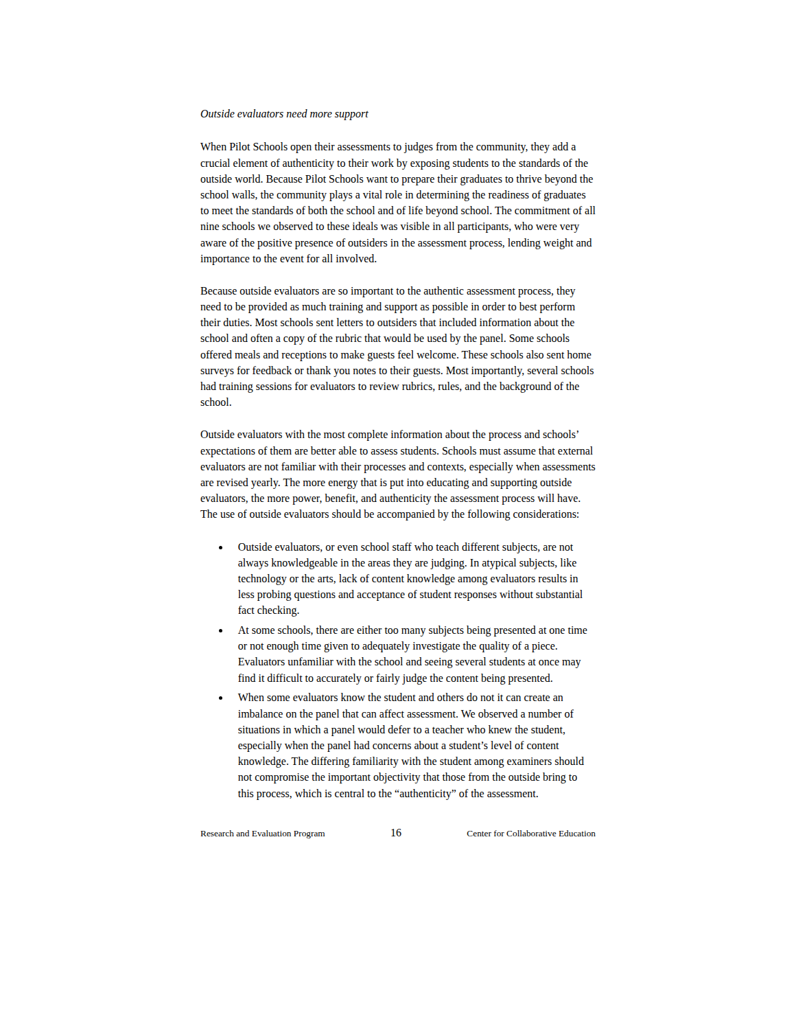Outside evaluators need more support
When Pilot Schools open their assessments to judges from the community, they add a crucial element of authenticity to their work by exposing students to the standards of the outside world. Because Pilot Schools want to prepare their graduates to thrive beyond the school walls, the community plays a vital role in determining the readiness of graduates to meet the standards of both the school and of life beyond school. The commitment of all nine schools we observed to these ideals was visible in all participants, who were very aware of the positive presence of outsiders in the assessment process, lending weight and importance to the event for all involved.
Because outside evaluators are so important to the authentic assessment process, they need to be provided as much training and support as possible in order to best perform their duties. Most schools sent letters to outsiders that included information about the school and often a copy of the rubric that would be used by the panel. Some schools offered meals and receptions to make guests feel welcome. These schools also sent home surveys for feedback or thank you notes to their guests. Most importantly, several schools had training sessions for evaluators to review rubrics, rules, and the background of the school.
Outside evaluators with the most complete information about the process and schools’ expectations of them are better able to assess students. Schools must assume that external evaluators are not familiar with their processes and contexts, especially when assessments are revised yearly. The more energy that is put into educating and supporting outside evaluators, the more power, benefit, and authenticity the assessment process will have. The use of outside evaluators should be accompanied by the following considerations:
Outside evaluators, or even school staff who teach different subjects, are not always knowledgeable in the areas they are judging. In atypical subjects, like technology or the arts, lack of content knowledge among evaluators results in less probing questions and acceptance of student responses without substantial fact checking.
At some schools, there are either too many subjects being presented at one time or not enough time given to adequately investigate the quality of a piece. Evaluators unfamiliar with the school and seeing several students at once may find it difficult to accurately or fairly judge the content being presented.
When some evaluators know the student and others do not it can create an imbalance on the panel that can affect assessment. We observed a number of situations in which a panel would defer to a teacher who knew the student, especially when the panel had concerns about a student’s level of content knowledge. The differing familiarity with the student among examiners should not compromise the important objectivity that those from the outside bring to this process, which is central to the “authenticity” of the assessment.
Research and Evaluation Program
16
Center for Collaborative Education